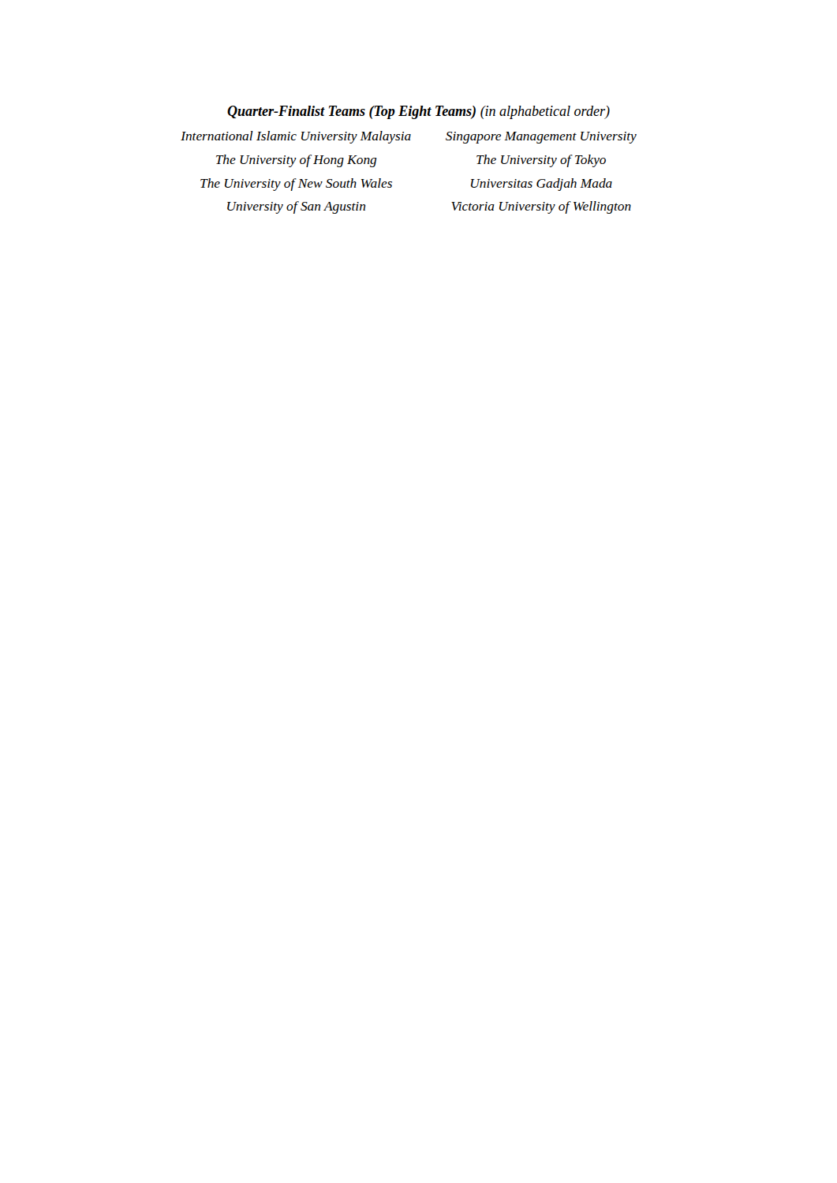Quarter-Finalist Teams (Top Eight Teams) (in alphabetical order)
| International Islamic University Malaysia | Singapore Management University |
| The University of Hong Kong | The University of Tokyo |
| The University of New South Wales | Universitas Gadjah Mada |
| University of San Agustin | Victoria University of Wellington |